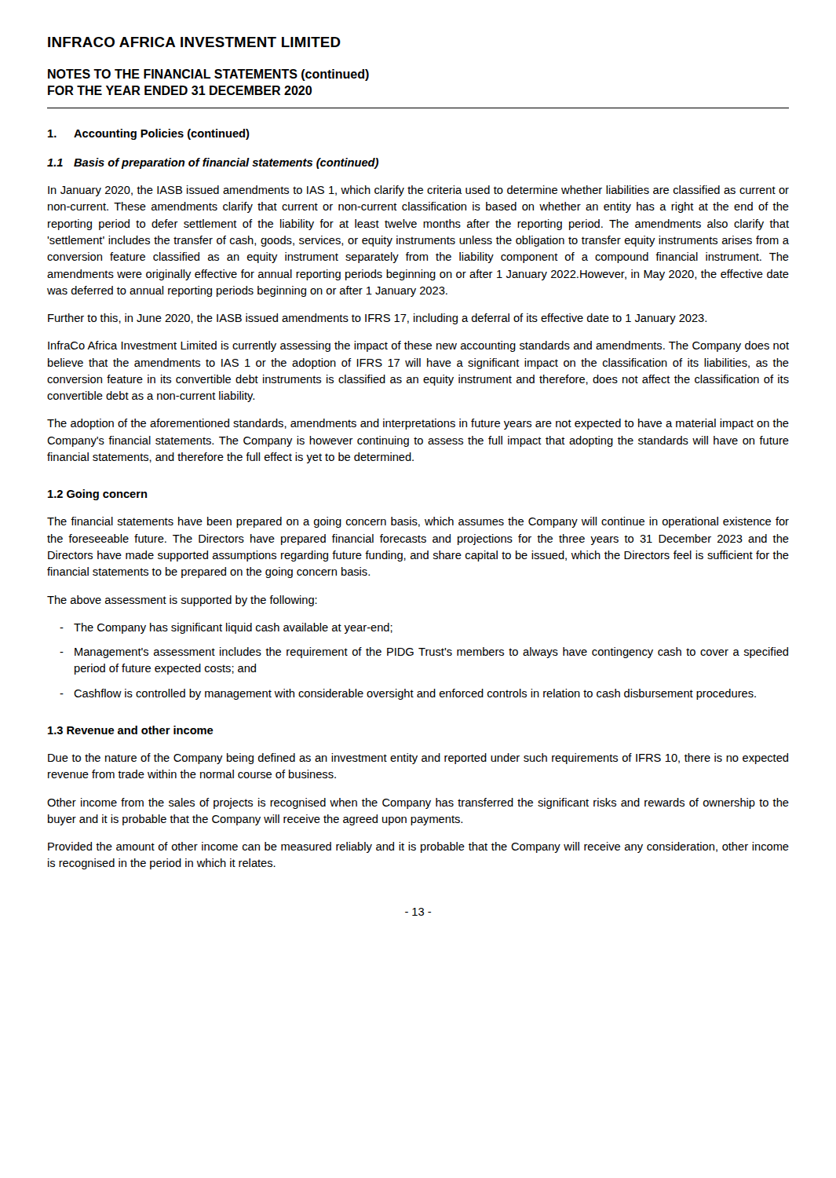INFRACO AFRICA INVESTMENT LIMITED
NOTES TO THE FINANCIAL STATEMENTS (continued)
FOR THE YEAR ENDED 31 DECEMBER 2020
1. Accounting Policies (continued)
1.1 Basis of preparation of financial statements (continued)
In January 2020, the IASB issued amendments to IAS 1, which clarify the criteria used to determine whether liabilities are classified as current or non-current. These amendments clarify that current or non-current classification is based on whether an entity has a right at the end of the reporting period to defer settlement of the liability for at least twelve months after the reporting period. The amendments also clarify that 'settlement' includes the transfer of cash, goods, services, or equity instruments unless the obligation to transfer equity instruments arises from a conversion feature classified as an equity instrument separately from the liability component of a compound financial instrument. The amendments were originally effective for annual reporting periods beginning on or after 1 January 2022.However, in May 2020, the effective date was deferred to annual reporting periods beginning on or after 1 January 2023.
Further to this, in June 2020, the IASB issued amendments to IFRS 17, including a deferral of its effective date to 1 January 2023.
InfraCo Africa Investment Limited is currently assessing the impact of these new accounting standards and amendments. The Company does not believe that the amendments to IAS 1 or the adoption of IFRS 17 will have a significant impact on the classification of its liabilities, as the conversion feature in its convertible debt instruments is classified as an equity instrument and therefore, does not affect the classification of its convertible debt as a non-current liability.
The adoption of the aforementioned standards, amendments and interpretations in future years are not expected to have a material impact on the Company's financial statements. The Company is however continuing to assess the full impact that adopting the standards will have on future financial statements, and therefore the full effect is yet to be determined.
1.2 Going concern
The financial statements have been prepared on a going concern basis, which assumes the Company will continue in operational existence for the foreseeable future. The Directors have prepared financial forecasts and projections for the three years to 31 December 2023 and the Directors have made supported assumptions regarding future funding, and share capital to be issued, which the Directors feel is sufficient for the financial statements to be prepared on the going concern basis.
The above assessment is supported by the following:
The Company has significant liquid cash available at year-end;
Management's assessment includes the requirement of the PIDG Trust's members to always have contingency cash to cover a specified period of future expected costs; and
Cashflow is controlled by management with considerable oversight and enforced controls in relation to cash disbursement procedures.
1.3 Revenue and other income
Due to the nature of the Company being defined as an investment entity and reported under such requirements of IFRS 10, there is no expected revenue from trade within the normal course of business.
Other income from the sales of projects is recognised when the Company has transferred the significant risks and rewards of ownership to the buyer and it is probable that the Company will receive the agreed upon payments.
Provided the amount of other income can be measured reliably and it is probable that the Company will receive any consideration, other income is recognised in the period in which it relates.
- 13 -